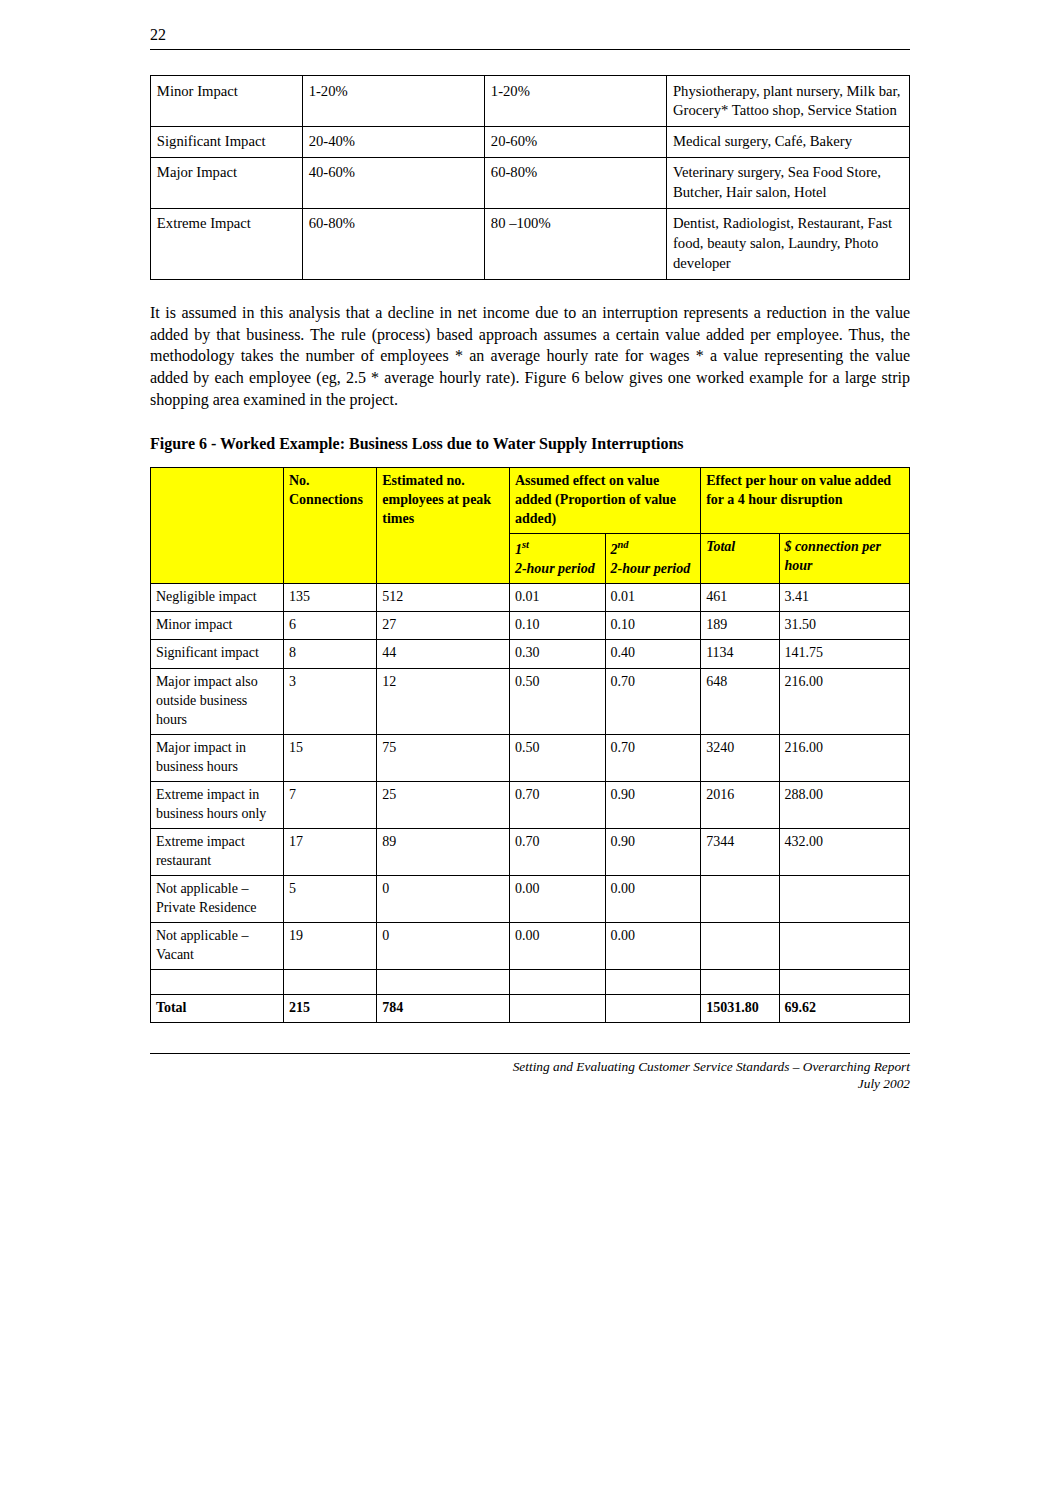22
| Minor Impact | 1-20% | 1-20% | Physiotherapy, plant nursery, Milk bar, Grocery* Tattoo shop, Service Station |
| Significant Impact | 20-40% | 20-60% | Medical surgery, Café, Bakery |
| Major Impact | 40-60% | 60-80% | Veterinary surgery, Sea Food Store, Butcher, Hair salon, Hotel |
| Extreme Impact | 60-80% | 80 –100% | Dentist, Radiologist, Restaurant, Fast food, beauty salon, Laundry, Photo developer |
It is assumed in this analysis that a decline in net income due to an interruption represents a reduction in the value added by that business. The rule (process) based approach assumes a certain value added per employee. Thus, the methodology takes the number of employees * an average hourly rate for wages * a value representing the value added by each employee (eg, 2.5 * average hourly rate). Figure 6 below gives one worked example for a large strip shopping area examined in the project.
Figure 6 - Worked Example: Business Loss due to Water Supply Interruptions
| | No. Connections | Estimated no. employees at peak times | Assumed effect on value added (Proportion of value added) | Effect per hour on value added for a 4 hour disruption |
| --- | --- | --- | --- | --- |
| 1 st 2-hour period | 2 nd 2-hour period | Total | $ connection per hour |
| Negligible impact | 135 | 512 | 0.01 | 0.01 | 461 | 3.41 |
| Minor impact | 6 | 27 | 0.10 | 0.10 | 189 | 31.50 |
| Significant impact | 8 | 44 | 0.30 | 0.40 | 1134 | 141.75 |
| Major impact also outside business hours | 3 | 12 | 0.50 | 0.70 | 648 | 216.00 |
| Major impact in business hours | 15 | 75 | 0.50 | 0.70 | 3240 | 216.00 |
| Extreme impact in business hours only | 7 | 25 | 0.70 | 0.90 | 2016 | 288.00 |
| Extreme impact restaurant | 17 | 89 | 0.70 | 0.90 | 7344 | 432.00 |
| Not applicable – Private Residence | 5 | 0 | 0.00 | 0.00 | | |
| Not applicable – Vacant | 19 | 0 | 0.00 | 0.00 | | |
| Total | 215 | 784 | | | 15031.80 | 69.62 |
Setting and Evaluating Customer Service Standards – Overarching Report
July 2002